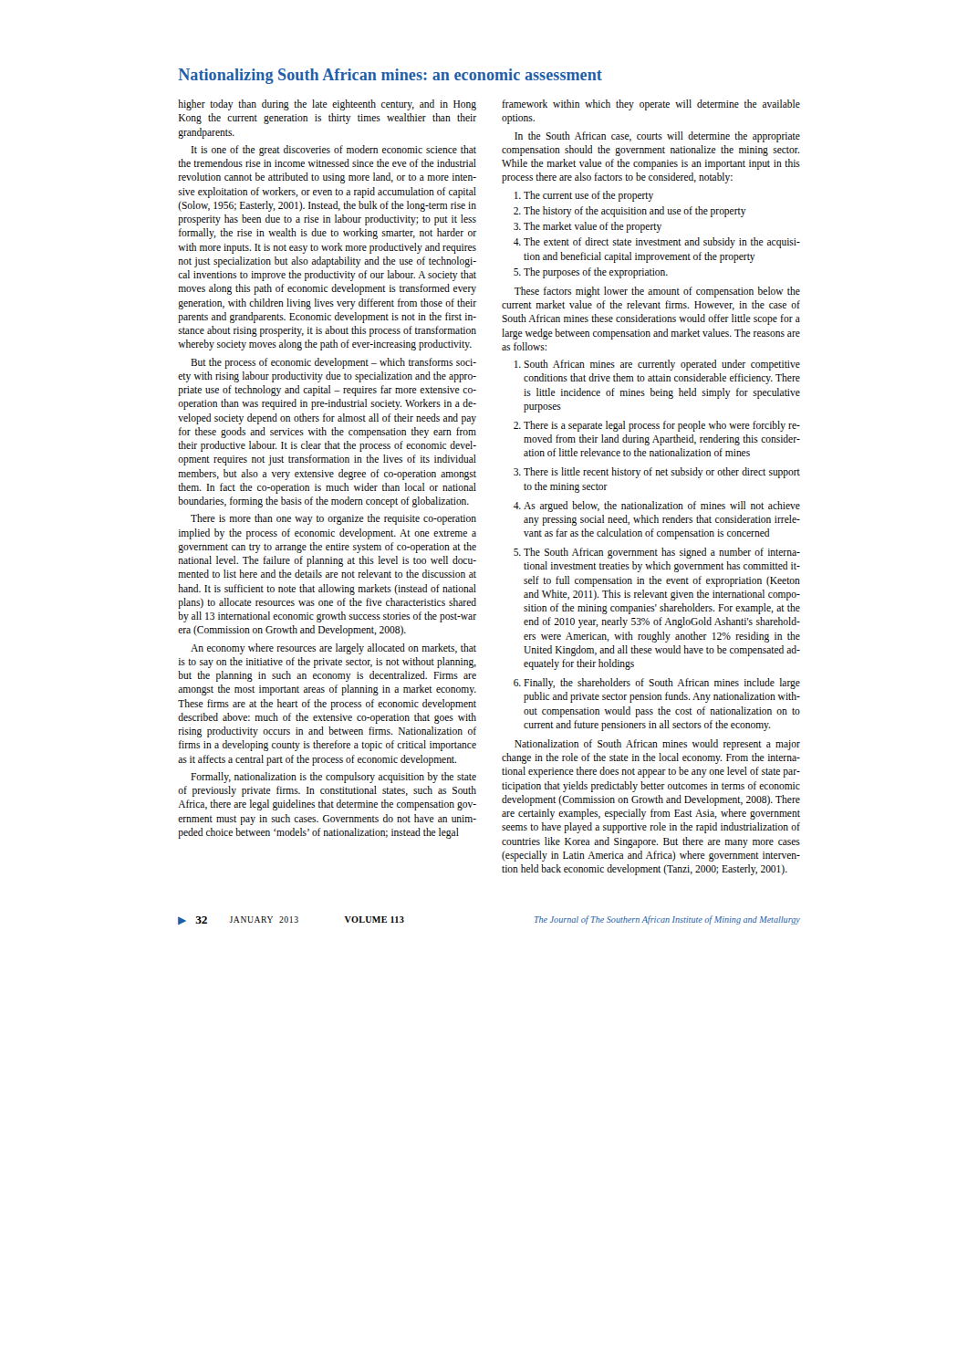Nationalizing South African mines: an economic assessment
higher today than during the late eighteenth century, and in Hong Kong the current generation is thirty times wealthier than their grandparents.
It is one of the great discoveries of modern economic science that the tremendous rise in income witnessed since the eve of the industrial revolution cannot be attributed to using more land, or to a more intensive exploitation of workers, or even to a rapid accumulation of capital (Solow, 1956; Easterly, 2001). Instead, the bulk of the long-term rise in prosperity has been due to a rise in labour productivity; to put it less formally, the rise in wealth is due to working smarter, not harder or with more inputs. It is not easy to work more productively and requires not just specialization but also adaptability and the use of technological inventions to improve the productivity of our labour. A society that moves along this path of economic development is transformed every generation, with children living lives very different from those of their parents and grandparents. Economic development is not in the first instance about rising prosperity, it is about this process of transformation whereby society moves along the path of ever-increasing productivity.
But the process of economic development – which transforms society with rising labour productivity due to specialization and the appropriate use of technology and capital – requires far more extensive co-operation than was required in pre-industrial society. Workers in a developed society depend on others for almost all of their needs and pay for these goods and services with the compensation they earn from their productive labour. It is clear that the process of economic development requires not just transformation in the lives of its individual members, but also a very extensive degree of co-operation amongst them. In fact the co-operation is much wider than local or national boundaries, forming the basis of the modern concept of globalization.
There is more than one way to organize the requisite co-operation implied by the process of economic development. At one extreme a government can try to arrange the entire system of co-operation at the national level. The failure of planning at this level is too well documented to list here and the details are not relevant to the discussion at hand. It is sufficient to note that allowing markets (instead of national plans) to allocate resources was one of the five characteristics shared by all 13 international economic growth success stories of the post-war era (Commission on Growth and Development, 2008).
An economy where resources are largely allocated on markets, that is to say on the initiative of the private sector, is not without planning, but the planning in such an economy is decentralized. Firms are amongst the most important areas of planning in a market economy. These firms are at the heart of the process of economic development described above: much of the extensive co-operation that goes with rising productivity occurs in and between firms. Nationalization of firms in a developing county is therefore a topic of critical importance as it affects a central part of the process of economic development.
Formally, nationalization is the compulsory acquisition by the state of previously private firms. In constitutional states, such as South Africa, there are legal guidelines that determine the compensation government must pay in such cases. Governments do not have an unimpeded choice between ‘models’ of nationalization; instead the legal
framework within which they operate will determine the available options.
In the South African case, courts will determine the appropriate compensation should the government nationalize the mining sector. While the market value of the companies is an important input in this process there are also factors to be considered, notably:
The current use of the property
The history of the acquisition and use of the property
The market value of the property
The extent of direct state investment and subsidy in the acquisition and beneficial capital improvement of the property
The purposes of the expropriation.
These factors might lower the amount of compensation below the current market value of the relevant firms. However, in the case of South African mines these considerations would offer little scope for a large wedge between compensation and market values. The reasons are as follows:
South African mines are currently operated under competitive conditions that drive them to attain considerable efficiency. There is little incidence of mines being held simply for speculative purposes
There is a separate legal process for people who were forcibly removed from their land during Apartheid, rendering this consideration of little relevance to the nationalization of mines
There is little recent history of net subsidy or other direct support to the mining sector
As argued below, the nationalization of mines will not achieve any pressing social need, which renders that consideration irrelevant as far as the calculation of compensation is concerned
The South African government has signed a number of international investment treaties by which government has committed itself to full compensation in the event of expropriation (Keeton and White, 2011). This is relevant given the international composition of the mining companies' shareholders. For example, at the end of 2010 year, nearly 53% of AngloGold Ashanti's shareholders were American, with roughly another 12% residing in the United Kingdom, and all these would have to be compensated adequately for their holdings
Finally, the shareholders of South African mines include large public and private sector pension funds. Any nationalization without compensation would pass the cost of nationalization on to current and future pensioners in all sectors of the economy.
Nationalization of South African mines would represent a major change in the role of the state in the local economy. From the international experience there does not appear to be any one level of state participation that yields predictably better outcomes in terms of economic development (Commission on Growth and Development, 2008). There are certainly examples, especially from East Asia, where government seems to have played a supportive role in the rapid industrialization of countries like Korea and Singapore. But there are many more cases (especially in Latin America and Africa) where government intervention held back economic development (Tanzi, 2000; Easterly, 2001).
▶ 32 JANUARY 2013 VOLUME 113 The Journal of The Southern African Institute of Mining and Metallurgy